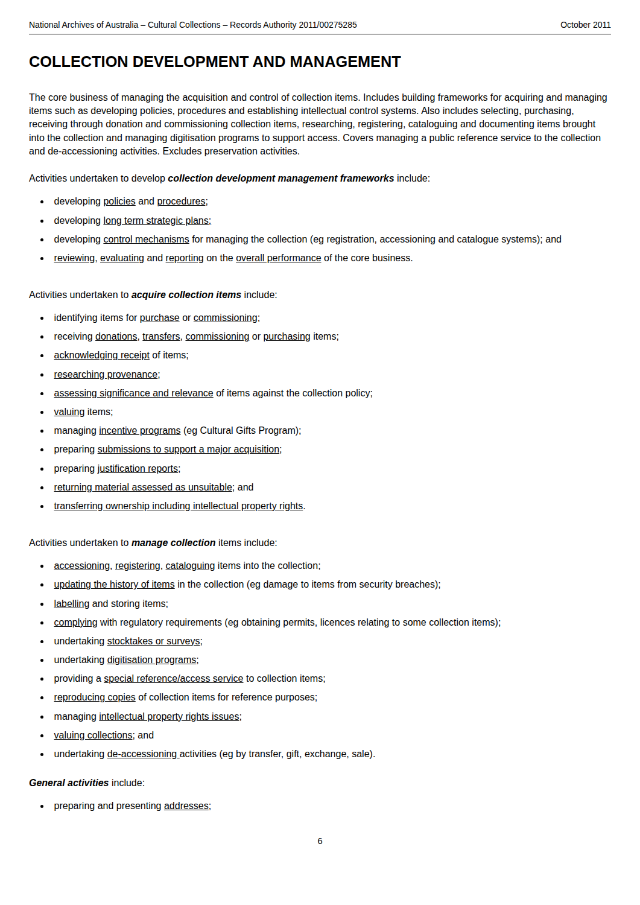National Archives of Australia – Cultural Collections – Records Authority 2011/00275285 October 2011
COLLECTION DEVELOPMENT AND MANAGEMENT
The core business of managing the acquisition and control of collection items. Includes building frameworks for acquiring and managing items such as developing policies, procedures and establishing intellectual control systems. Also includes selecting, purchasing, receiving through donation and commissioning collection items, researching, registering, cataloguing and documenting items brought into the collection and managing digitisation programs to support access. Covers managing a public reference service to the collection and de-accessioning activities. Excludes preservation activities.
Activities undertaken to develop collection development management frameworks include:
developing policies and procedures;
developing long term strategic plans;
developing control mechanisms for managing the collection (eg registration, accessioning and catalogue systems); and
reviewing, evaluating and reporting on the overall performance of the core business.
Activities undertaken to acquire collection items include:
identifying items for purchase or commissioning;
receiving donations, transfers, commissioning or purchasing items;
acknowledging receipt of items;
researching provenance;
assessing significance and relevance of items against the collection policy;
valuing items;
managing incentive programs (eg Cultural Gifts Program);
preparing submissions to support a major acquisition;
preparing justification reports;
returning material assessed as unsuitable; and
transferring ownership including intellectual property rights.
Activities undertaken to manage collection items include:
accessioning, registering, cataloguing items into the collection;
updating the history of items in the collection (eg damage to items from security breaches);
labelling and storing items;
complying with regulatory requirements (eg obtaining permits, licences relating to some collection items);
undertaking stocktakes or surveys;
undertaking digitisation programs;
providing a special reference/access service to collection items;
reproducing copies of collection items for reference purposes;
managing intellectual property rights issues;
valuing collections; and
undertaking de-accessioning activities (eg by transfer, gift, exchange, sale).
General activities include:
preparing and presenting addresses;
6